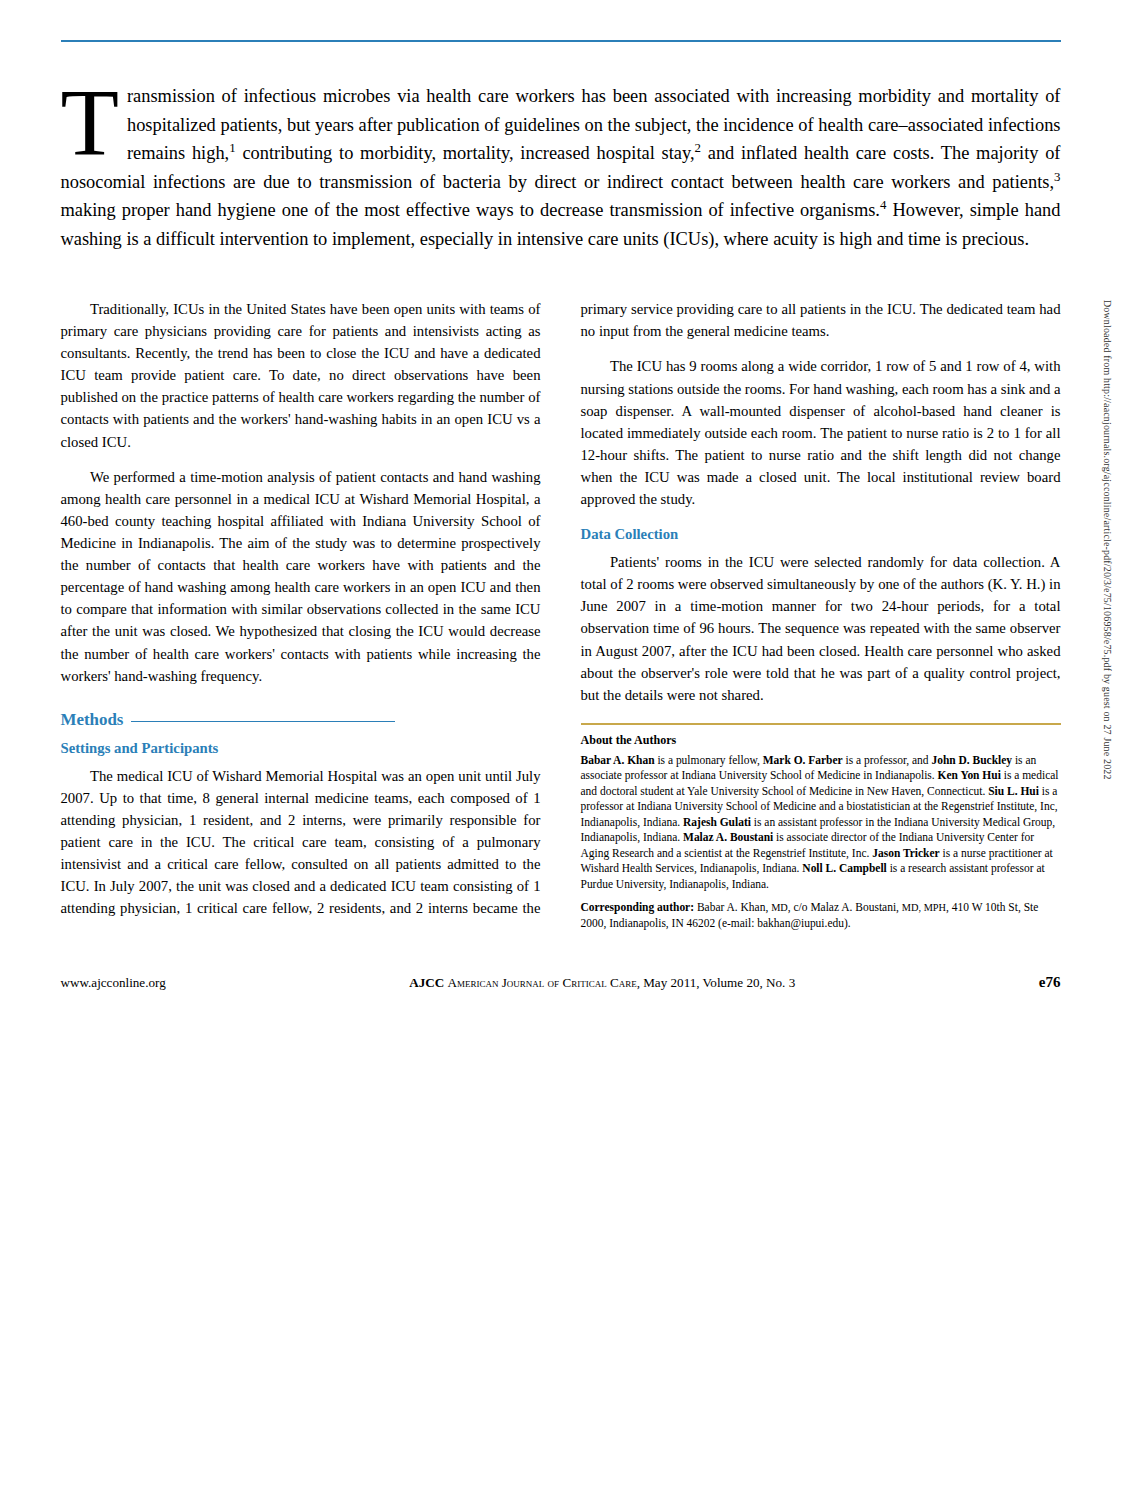Downloaded from http://aacnjournals.org/ajcconline/article-pdf/20/3/e75/106958/e75.pdf by guest on 27 June 2022
Transmission of infectious microbes via health care workers has been associated with increasing morbidity and mortality of hospitalized patients, but years after publication of guidelines on the subject, the incidence of health care–associated infections remains high,1 contributing to morbidity, mortality, increased hospital stay,2 and inflated health care costs. The majority of nosocomial infections are due to transmission of bacteria by direct or indirect contact between health care workers and patients,3 making proper hand hygiene one of the most effective ways to decrease transmission of infective organisms.4 However, simple hand washing is a difficult intervention to implement, especially in intensive care units (ICUs), where acuity is high and time is precious.
Traditionally, ICUs in the United States have been open units with teams of primary care physicians providing care for patients and intensivists acting as consultants. Recently, the trend has been to close the ICU and have a dedicated ICU team provide patient care. To date, no direct observations have been published on the practice patterns of health care workers regarding the number of contacts with patients and the workers' hand-washing habits in an open ICU vs a closed ICU.
We performed a time-motion analysis of patient contacts and hand washing among health care personnel in a medical ICU at Wishard Memorial Hospital, a 460-bed county teaching hospital affiliated with Indiana University School of Medicine in Indianapolis. The aim of the study was to determine prospectively the number of contacts that health care workers have with patients and the percentage of hand washing among health care workers in an open ICU and then to compare that information with similar observations collected in the same ICU after the unit was closed. We hypothesized that closing the ICU would decrease the number of health care workers' contacts with patients while increasing the workers' hand-washing frequency.
Methods
Settings and Participants
The medical ICU of Wishard Memorial Hospital was an open unit until July 2007. Up to that time, 8 general internal medicine teams, each composed of 1 attending physician, 1 resident, and 2 interns, were primarily responsible for patient care in the ICU. The critical care team, consisting of a pulmonary intensivist and a critical care fellow, consulted on all patients admitted to the ICU. In July 2007, the unit was closed and a dedicated ICU team consisting of 1 attending physician, 1 critical care fellow, 2 residents, and 2 interns became the primary service providing care to all patients in the ICU. The dedicated team had no input from the general medicine teams.
The ICU has 9 rooms along a wide corridor, 1 row of 5 and 1 row of 4, with nursing stations outside the rooms. For hand washing, each room has a sink and a soap dispenser. A wall-mounted dispenser of alcohol-based hand cleaner is located immediately outside each room. The patient to nurse ratio is 2 to 1 for all 12-hour shifts. The patient to nurse ratio and the shift length did not change when the ICU was made a closed unit. The local institutional review board approved the study.
Data Collection
Patients' rooms in the ICU were selected randomly for data collection. A total of 2 rooms were observed simultaneously by one of the authors (K. Y. H.) in June 2007 in a time-motion manner for two 24-hour periods, for a total observation time of 96 hours. The sequence was repeated with the same observer in August 2007, after the ICU had been closed. Health care personnel who asked about the observer's role were told that he was part of a quality control project, but the details were not shared.
About the Authors
Babar A. Khan is a pulmonary fellow, Mark O. Farber is a professor, and John D. Buckley is an associate professor at Indiana University School of Medicine in Indianapolis. Ken Yon Hui is a medical and doctoral student at Yale University School of Medicine in New Haven, Connecticut. Siu L. Hui is a professor at Indiana University School of Medicine and a biostatistician at the Regenstrief Institute, Inc, Indianapolis, Indiana. Rajesh Gulati is an assistant professor in the Indiana University Medical Group, Indianapolis, Indiana. Malaz A. Boustani is associate director of the Indiana University Center for Aging Research and a scientist at the Regenstrief Institute, Inc. Jason Tricker is a nurse practitioner at Wishard Health Services, Indianapolis, Indiana. Noll L. Campbell is a research assistant professor at Purdue University, Indianapolis, Indiana.
Corresponding author: Babar A. Khan, MD, c/o Malaz A. Boustani, MD, MPH, 410 W 10th St, Ste 2000, Indianapolis, IN 46202 (e-mail: bakhan@iupui.edu).
www.ajcconline.org
AJCC American Journal of Critical Care, May 2011, Volume 20, No. 3
e76